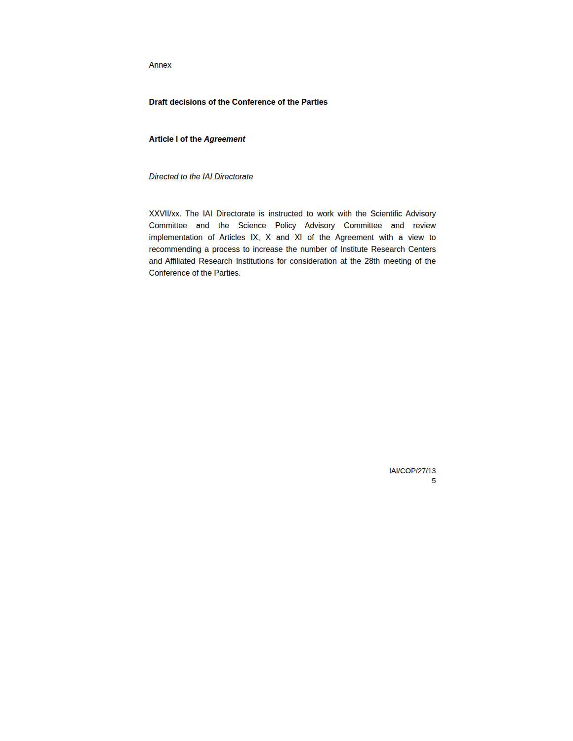Annex
Draft decisions of the Conference of the Parties
Article I of the Agreement
Directed to the IAI Directorate
XXVII/xx. The IAI Directorate is instructed to work with the Scientific Advisory Committee and the Science Policy Advisory Committee and review implementation of Articles IX, X and XI of the Agreement with a view to recommending a process to increase the number of Institute Research Centers and Affiliated Research Institutions for consideration at the 28th meeting of the Conference of the Parties.
IAI/COP/27/13
5